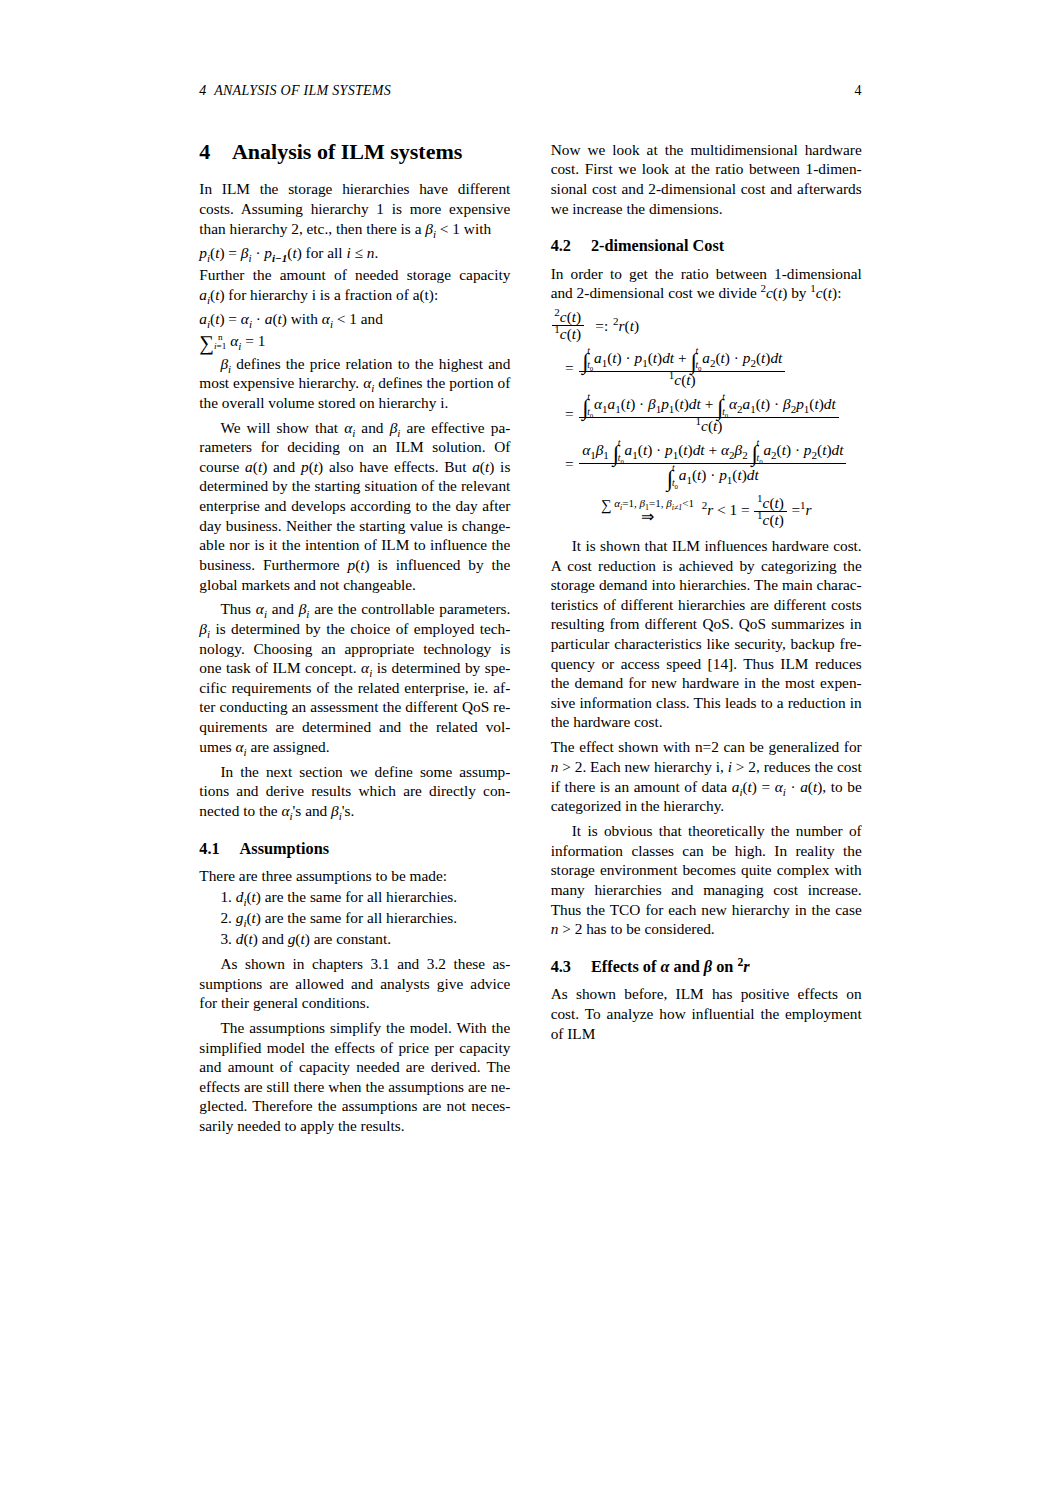4 ANALYSIS OF ILM SYSTEMS 4
4 Analysis of ILM systems
In ILM the storage hierarchies have different costs. Assuming hierarchy 1 is more expensive than hierarchy 2, etc., then there is a βi < 1 with
pi(t) = βi · pi−1(t) for all i ≤ n.
Further the amount of needed storage capacity ai(t) for hierarchy i is a fraction of a(t):
ai(t) = αi · a(t) with αi < 1 and
∑ni=1 αi = 1
βi defines the price relation to the highest and most expensive hierarchy. αi defines the portion of the overall volume stored on hierarchy i.
We will show that αi and βi are effective parameters for deciding on an ILM solution. Of course a(t) and p(t) also have effects. But a(t) is determined by the starting situation of the relevant enterprise and develops according to the day after day business. Neither the starting value is changeable nor is it the intention of ILM to influence the business. Furthermore p(t) is influenced by the global markets and not changeable.
Thus αi and βi are the controllable parameters. βi is determined by the choice of employed technology. Choosing an appropriate technology is one task of ILM concept. αi is determined by specific requirements of the related enterprise, ie. after conducting an assessment the different QoS requirements are determined and the related volumes αi are assigned.
In the next section we define some assumptions and derive results which are directly connected to the αi's and βi's.
4.1 Assumptions
There are three assumptions to be made:
1. di(t) are the same for all hierarchies.
2. gi(t) are the same for all hierarchies.
3. d(t) and g(t) are constant.
As shown in chapters 3.1 and 3.2 these assumptions are allowed and analysts give advice for their general conditions.
The assumptions simplify the model. With the simplified model the effects of price per capacity and amount of capacity needed are derived. The effects are still there when the assumptions are neglected. Therefore the assumptions are not necessarily needed to apply the results.
Now we look at the multidimensional hardware cost. First we look at the ratio between 1-dimensional cost and 2-dimensional cost and afterwards we increase the dimensions.
4.22-dimensional Cost
In order to get the ratio between 1-dimensional and 2-dimensional cost we divide 2 c(t) by 1 c(t):
2 c(t) 1 c(t)
=:
2 r(t)
=
∫tt0 a1(t) · p1(t)dt + ∫tt0 a2(t) · p2(t)dt 1 c(t)
=
∫tt0 α1a1(t) · β1p1(t)dt + ∫tt0 α2a1(t) · β2p1(t)dt 1 c(t)
=
α1β1 ∫tt0 a1(t) · p1(t)dt + α2β2 ∫tt0 a2(t) · p2(t)dt ∫tt0 a1(t) · p1(t)dt
∑ αi=1, β1=1, βi≠1<1 ⇒ 2 r < 1 = 1 c(t) 1 c(t) =1 r
It is shown that ILM influences hardware cost. A cost reduction is achieved by categorizing the storage demand into hierarchies. The main characteristics of different hierarchies are different costs resulting from different QoS. QoS summarizes in particular characteristics like security, backup frequency or access speed [14]. Thus ILM reduces the demand for new hardware in the most expensive information class. This leads to a reduction in the hardware cost.
The effect shown with n=2 can be generalized for n > 2. Each new hierarchy i, i > 2, reduces the cost if there is an amount of data ai(t) = αi · a(t), to be categorized in the hierarchy.
It is obvious that theoretically the number of information classes can be high. In reality the storage environment becomes quite complex with many hierarchies and managing cost increase. Thus the TCO for each new hierarchy in the case n > 2 has to be considered.
4.3 Effects of α and β on 2 r
As shown before, ILM has positive effects on cost. To analyze how influential the employment of ILM